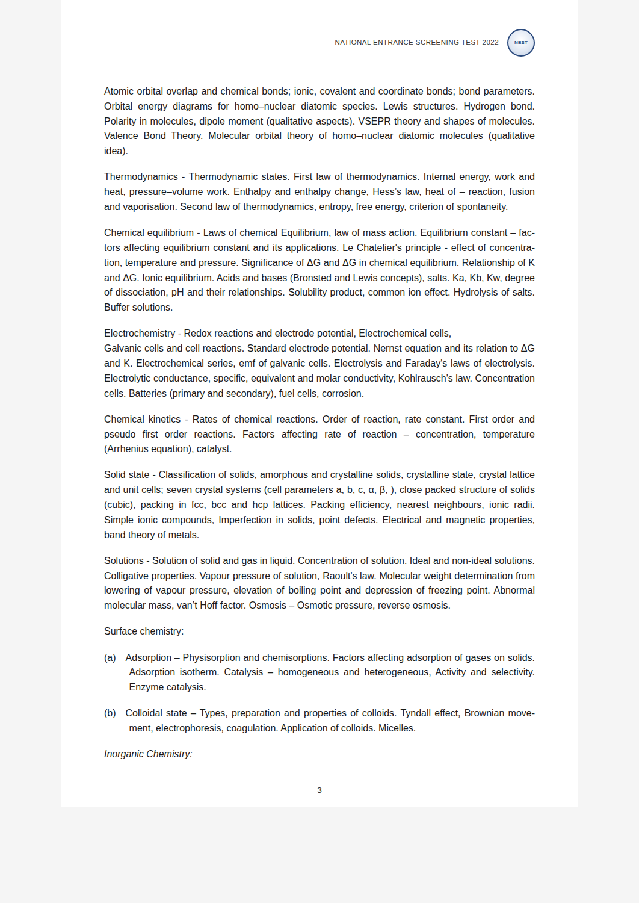National Entrance Screening Test 2022 NEST
Atomic orbital overlap and chemical bonds; ionic, covalent and coordinate bonds; bond parameters. Orbital energy diagrams for homo–nuclear diatomic species. Lewis structures. Hydrogen bond. Polarity in molecules, dipole moment (qualitative aspects). VSEPR theory and shapes of molecules. Valence Bond Theory. Molecular orbital theory of homo–nuclear diatomic molecules (qualitative idea).
Thermodynamics - Thermodynamic states. First law of thermodynamics. Internal energy, work and heat, pressure–volume work. Enthalpy and enthalpy change, Hess’s law, heat of – reaction, fusion and vaporisation. Second law of thermodynamics, entropy, free energy, criterion of spontaneity.
Chemical equilibrium - Laws of chemical Equilibrium, law of mass action. Equilibrium constant – factors affecting equilibrium constant and its applications. Le Chatelier's principle - effect of concentration, temperature and pressure. Significance of ΔG and ΔG in chemical equilibrium. Relationship of K and ΔG. Ionic equilibrium. Acids and bases (Bronsted and Lewis concepts), salts. Ka, Kb, Kw, degree of dissociation, pH and their relationships. Solubility product, common ion effect. Hydrolysis of salts. Buffer solutions.
Electrochemistry - Redox reactions and electrode potential, Electrochemical cells,
Galvanic cells and cell reactions. Standard electrode potential. Nernst equation and its relation to ΔG and K. Electrochemical series, emf of galvanic cells. Electrolysis and Faraday's laws of electrolysis. Electrolytic conductance, specific, equivalent and molar conductivity, Kohlrausch's law. Concentration cells. Batteries (primary and secondary), fuel cells, corrosion.
Chemical kinetics - Rates of chemical reactions. Order of reaction, rate constant. First order and pseudo first order reactions. Factors affecting rate of reaction – concentration, temperature (Arrhenius equation), catalyst.
Solid state - Classification of solids, amorphous and crystalline solids, crystalline state, crystal lattice and unit cells; seven crystal systems (cell parameters a, b, c, α, β, ), close packed structure of solids (cubic), packing in fcc, bcc and hcp lattices. Packing efficiency, nearest neighbours, ionic radii. Simple ionic compounds, Imperfection in solids, point defects. Electrical and magnetic properties, band theory of metals.
Solutions - Solution of solid and gas in liquid. Concentration of solution. Ideal and non-ideal solutions. Colligative properties. Vapour pressure of solution, Raoult's law. Molecular weight determination from lowering of vapour pressure, elevation of boiling point and depression of freezing point. Abnormal molecular mass, van’t Hoff factor. Osmosis – Osmotic pressure, reverse osmosis.
Surface chemistry:
(a) Adsorption – Physisorption and chemisorptions. Factors affecting adsorption of gases on solids. Adsorption isotherm. Catalysis – homogeneous and heterogeneous, Activity and selectivity. Enzyme catalysis.
(b) Colloidal state – Types, preparation and properties of colloids. Tyndall effect, Brownian movement, electrophoresis, coagulation. Application of colloids. Micelles.
Inorganic Chemistry:
3